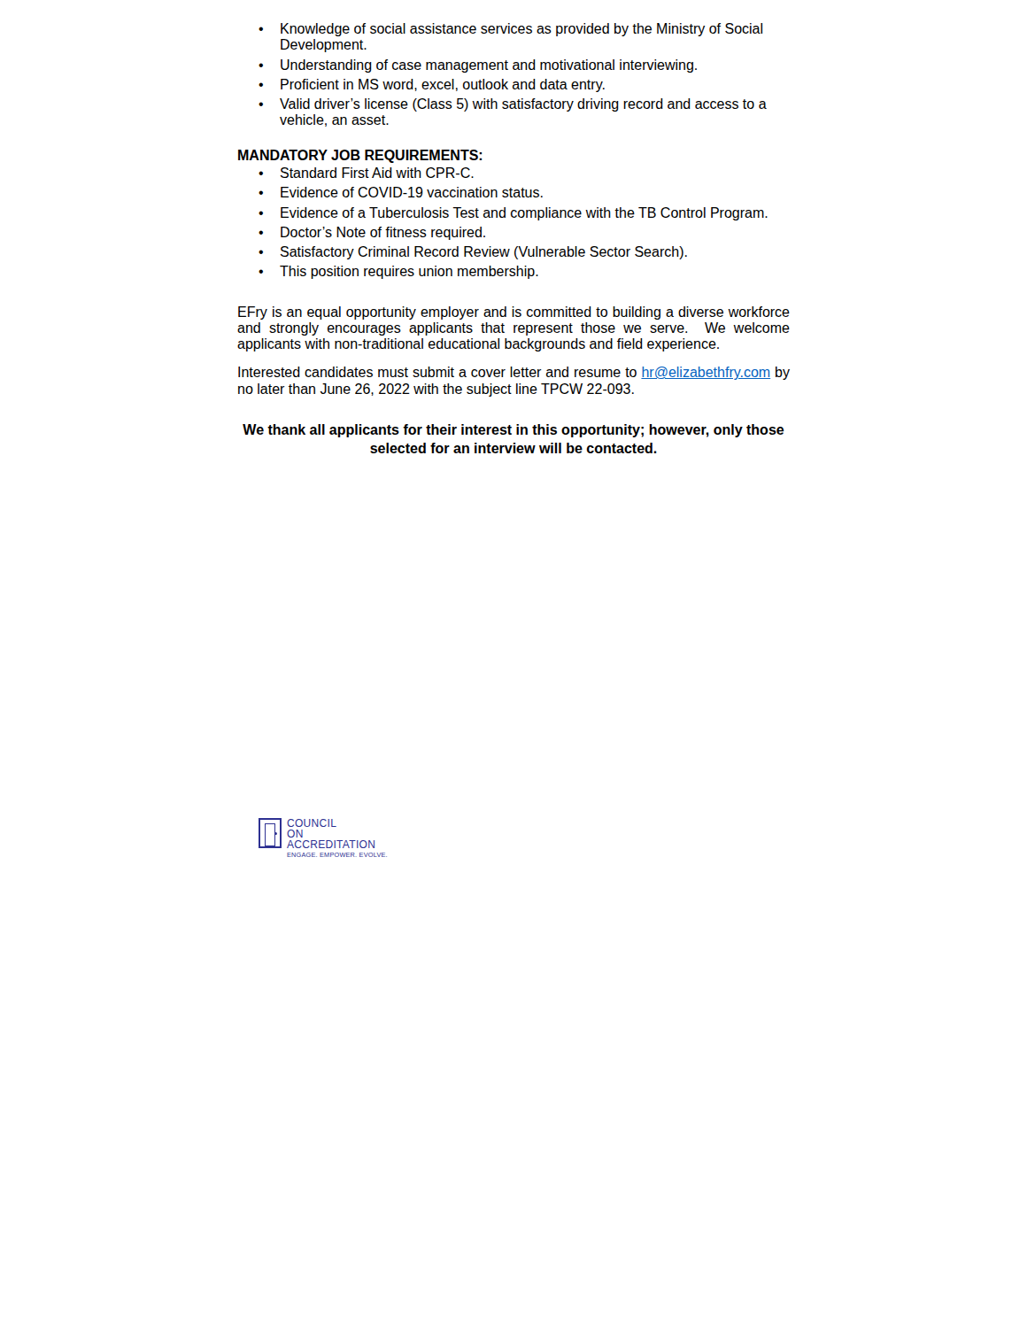Knowledge of social assistance services as provided by the Ministry of Social Development.
Understanding of case management and motivational interviewing.
Proficient in MS word, excel, outlook and data entry.
Valid driver’s license (Class 5) with satisfactory driving record and access to a vehicle, an asset.
MANDATORY JOB REQUIREMENTS:
Standard First Aid with CPR-C.
Evidence of COVID-19 vaccination status.
Evidence of a Tuberculosis Test and compliance with the TB Control Program.
Doctor’s Note of fitness required.
Satisfactory Criminal Record Review (Vulnerable Sector Search).
This position requires union membership.
EFry is an equal opportunity employer and is committed to building a diverse workforce and strongly encourages applicants that represent those we serve. We welcome applicants with non-traditional educational backgrounds and field experience.
Interested candidates must submit a cover letter and resume to hr@elizabethfry.com by no later than June 26, 2022 with the subject line TPCW 22-093.
We thank all applicants for their interest in this opportunity; however, only those selected for an interview will be contacted.
COUNCIL
ON
ACCREDITATION
ENGAGE. EMPOWER. EVOLVE.